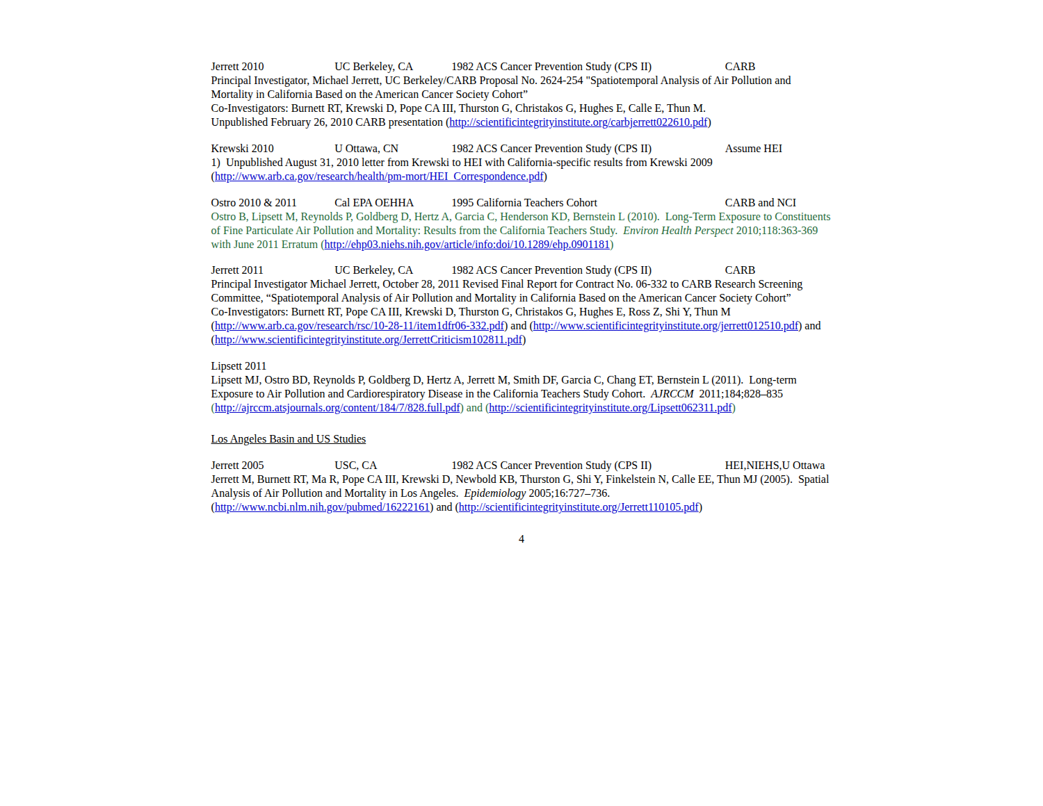Jerrett 2010 UC Berkeley, CA 1982 ACS Cancer Prevention Study (CPS II) CARB Principal Investigator, Michael Jerrett, UC Berkeley/CARB Proposal No. 2624-254 "Spatiotemporal Analysis of Air Pollution and Mortality in California Based on the American Cancer Society Cohort”
Co-Investigators: Burnett RT, Krewski D, Pope CA III, Thurston G, Christakos G, Hughes E, Calle E, Thun M.
Unpublished February 26, 2010 CARB presentation (http://scientificintegrityinstitute.org/carbjerrett022610.pdf)
Krewski 2010 U Ottawa, CN 1982 ACS Cancer Prevention Study (CPS II) Assume HEI 1) Unpublished August 31, 2010 letter from Krewski to HEI with California-specific results from Krewski 2009
(http://www.arb.ca.gov/research/health/pm-mort/HEI_Correspondence.pdf)
Ostro 2010 & 2011 Cal EPA OEHHA 1995 California Teachers Cohort CARB and NCI Ostro B, Lipsett M, Reynolds P, Goldberg D, Hertz A, Garcia C, Henderson KD, Bernstein L (2010). Long-Term Exposure to Constituents of Fine Particulate Air Pollution and Mortality: Results from the California Teachers Study. Environ Health Perspect 2010;118:363-369 with June 2011 Erratum (http://ehp03.niehs.nih.gov/article/info:doi/10.1289/ehp.0901181)
Jerrett 2011 UC Berkeley, CA 1982 ACS Cancer Prevention Study (CPS II) CARB Principal Investigator Michael Jerrett, October 28, 2011 Revised Final Report for Contract No. 06-332 to CARB Research Screening Committee, “Spatiotemporal Analysis of Air Pollution and Mortality in California Based on the American Cancer Society Cohort”
Co-Investigators: Burnett RT, Pope CA III, Krewski D, Thurston G, Christakos G, Hughes E, Ross Z, Shi Y, Thun M
(http://www.arb.ca.gov/research/rsc/10-28-11/item1dfr06-332.pdf) and (http://www.scientificintegrityinstitute.org/jerrett012510.pdf) and (http://www.scientificintegrityinstitute.org/JerrettCriticism102811.pdf)
Lipsett 2011
Lipsett MJ, Ostro BD, Reynolds P, Goldberg D, Hertz A, Jerrett M, Smith DF, Garcia C, Chang ET, Bernstein L (2011). Long-term Exposure to Air Pollution and Cardiorespiratory Disease in the California Teachers Study Cohort. AJRCCM 2011;184;828–835
(http://ajrccm.atsjournals.org/content/184/7/828.full.pdf) and (http://scientificintegrityinstitute.org/Lipsett062311.pdf)
Los Angeles Basin and US Studies
Jerrett 2005 USC, CA 1982 ACS Cancer Prevention Study (CPS II) HEI,NIEHS,U Ottawa Jerrett M, Burnett RT, Ma R, Pope CA III, Krewski D, Newbold KB, Thurston G, Shi Y, Finkelstein N, Calle EE, Thun MJ (2005). Spatial Analysis of Air Pollution and Mortality in Los Angeles. Epidemiology 2005;16:727–736.
(http://www.ncbi.nlm.nih.gov/pubmed/16222161) and (http://scientificintegrityinstitute.org/Jerrett110105.pdf)
4